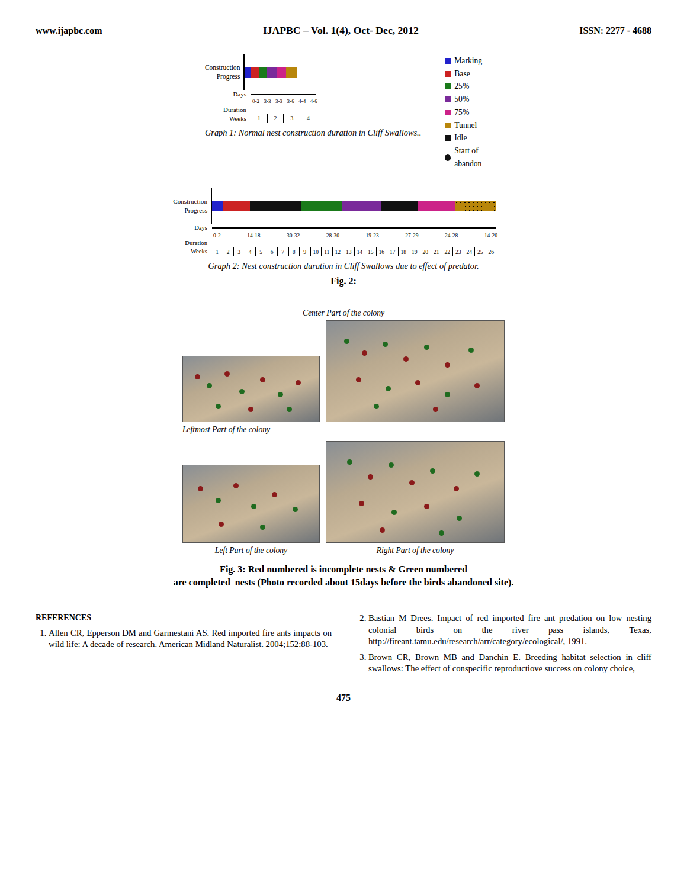www.ijapbc.com IJAPBC – Vol. 1(4), Oct- Dec, 2012 ISSN: 2277 - 4688
Construction
Progress
Days
0-23-33-33-64-44-6
Duration
Weeks
1
2
3
4
Graph 1: Normal nest construction duration in Cliff Swallows..
Marking
Base
25%
50%
75%
Tunnel
Idle
Start of
abandon
Construction
Progress
Days
0-214-1830-3228-3019-2327-2924-2814-20
Duration
Weeks
1
2
3
4
5
6
7
8
9
10
11
12
13
14
15
16
17
18
19
20
21
22
23
24
25
26
Graph 2: Nest construction duration in Cliff Swallows due to effect of predator.
Fig. 2:
Center Part of the colony
Leftmost Part of the colony
Left Part of the colony
Right Part of the colony
Fig. 3: Red numbered is incomplete nests & Green numbered
are completed nests (Photo recorded about 15days before the birds abandoned site).
REFERENCES
Allen CR, Epperson DM and Garmestani AS. Red imported fire ants impacts on wild life: A decade of research. American Midland Naturalist. 2004;152:88-103.
Bastian M Drees. Impact of red imported fire ant predation on low nesting colonial birds on the river pass islands, Texas, http://fireant.tamu.edu/research/arr/category/ecological/, 1991.
Brown CR, Brown MB and Danchin E. Breeding habitat selection in cliff swallows: The effect of conspecific reproductiove success on colony choice,
475